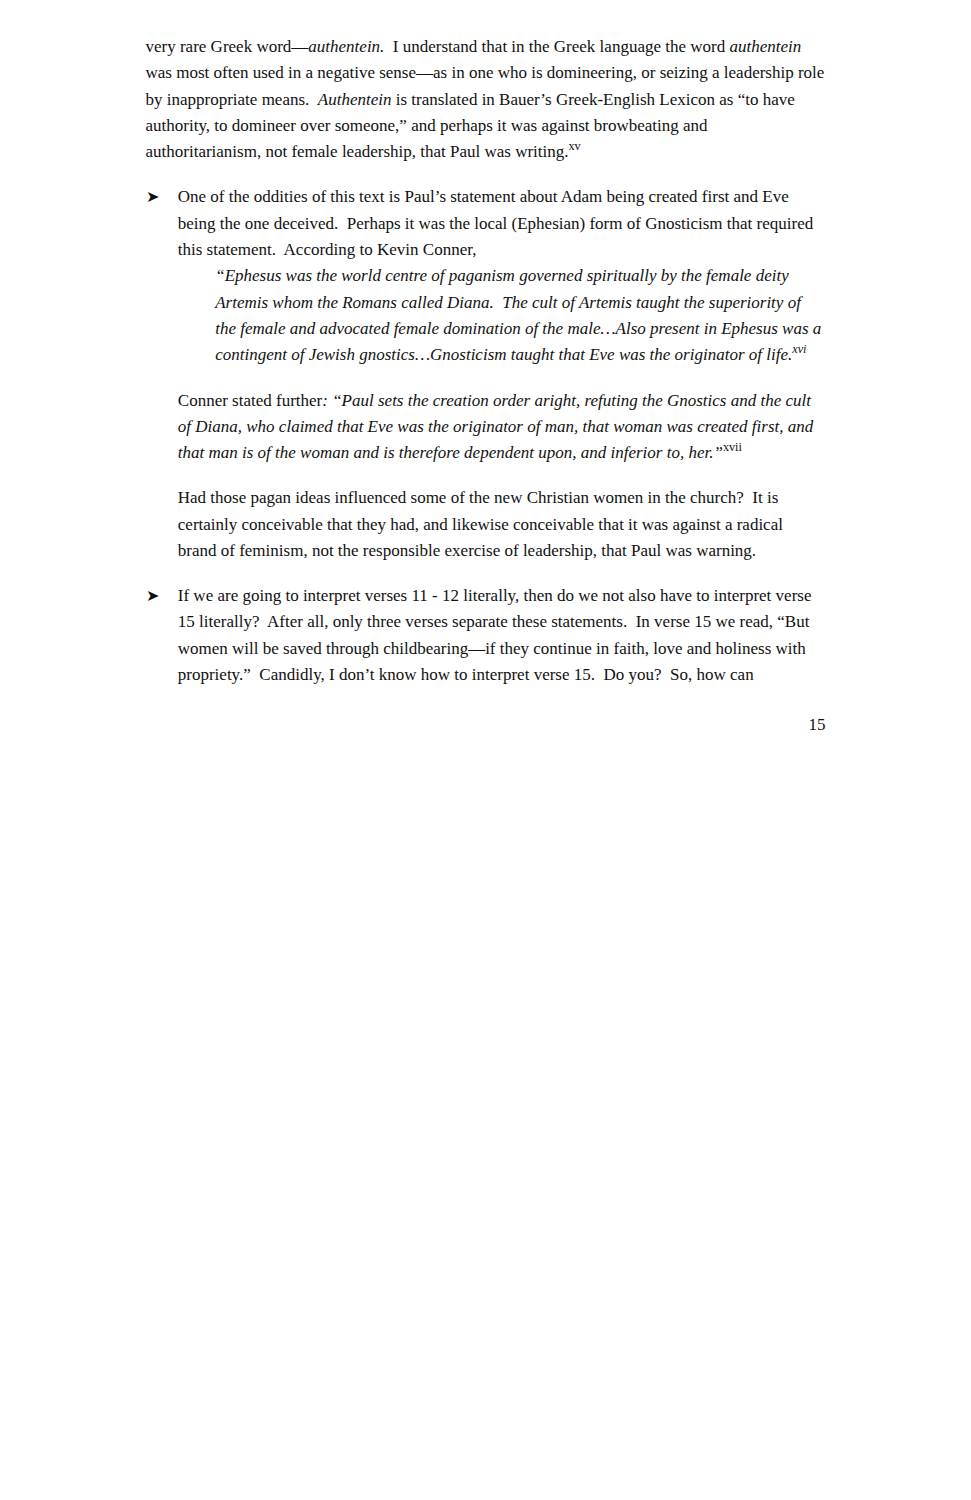very rare Greek word—authentein. I understand that in the Greek language the word authentein was most often used in a negative sense—as in one who is domineering, or seizing a leadership role by inappropriate means. Authentein is translated in Bauer’s Greek-English Lexicon as “to have authority, to domineer over someone,” and perhaps it was against browbeating and authoritarianism, not female leadership, that Paul was writing.xv
One of the oddities of this text is Paul’s statement about Adam being created first and Eve being the one deceived. Perhaps it was the local (Ephesian) form of Gnosticism that required this statement. According to Kevin Conner,
“Ephesus was the world centre of paganism governed spiritually by the female deity Artemis whom the Romans called Diana. The cult of Artemis taught the superiority of the female and advocated female domination of the male…Also present in Ephesus was a contingent of Jewish gnostics…Gnosticism taught that Eve was the originator of life.xvi
Conner stated further: “Paul sets the creation order aright, refuting the Gnostics and the cult of Diana, who claimed that Eve was the originator of man, that woman was created first, and that man is of the woman and is therefore dependent upon, and inferior to, her.”xvii
Had those pagan ideas influenced some of the new Christian women in the church? It is certainly conceivable that they had, and likewise conceivable that it was against a radical brand of feminism, not the responsible exercise of leadership, that Paul was warning.
If we are going to interpret verses 11 - 12 literally, then do we not also have to interpret verse 15 literally? After all, only three verses separate these statements. In verse 15 we read, “But women will be saved through childbearing—if they continue in faith, love and holiness with propriety.” Candidly, I don’t know how to interpret verse 15. Do you? So, how can
15